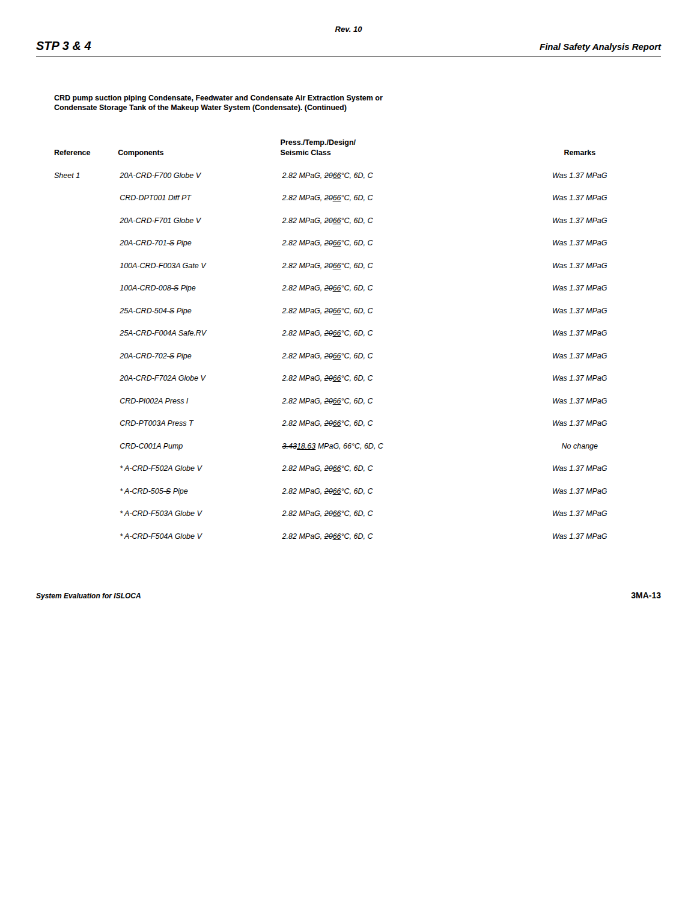Rev. 10
STP 3 & 4
Final Safety Analysis Report
CRD pump suction piping Condensate, Feedwater and Condensate Air Extraction System or
Condensate Storage Tank of the Makeup Water System (Condensate). (Continued)
| Reference | Components | Press./Temp./Design/ Seismic Class | Remarks |
| --- | --- | --- | --- |
| Sheet 1 | 20A-CRD-F700 Globe V | 2.82 MPaG, 20 66 °C, 6D, C | Was 1.37 MPaG |
| | CRD-DPT001 Diff PT | 2.82 MPaG, 20 66 °C, 6D, C | Was 1.37 MPaG |
| | 20A-CRD-F701 Globe V | 2.82 MPaG, 20 66 °C, 6D, C | Was 1.37 MPaG |
| | 20A-CRD-701 -S Pipe | 2.82 MPaG, 20 66 °C, 6D, C | Was 1.37 MPaG |
| | 100A-CRD-F003A Gate V | 2.82 MPaG, 20 66 °C, 6D, C | Was 1.37 MPaG |
| | 100A-CRD-008 -S Pipe | 2.82 MPaG, 20 66 °C, 6D, C | Was 1.37 MPaG |
| | 25A-CRD-504 -S Pipe | 2.82 MPaG, 20 66 °C, 6D, C | Was 1.37 MPaG |
| | 25A-CRD-F004A Safe.RV | 2.82 MPaG, 20 66 °C, 6D, C | Was 1.37 MPaG |
| | 20A-CRD-702 -S Pipe | 2.82 MPaG, 20 66 °C, 6D, C | Was 1.37 MPaG |
| | 20A-CRD-F702A Globe V | 2.82 MPaG, 20 66 °C, 6D, C | Was 1.37 MPaG |
| | CRD-PI002A Press I | 2.82 MPaG, 20 66 °C, 6D, C | Was 1.37 MPaG |
| | CRD-PT003A Press T | 2.82 MPaG, 20 66 °C, 6D, C | Was 1.37 MPaG |
| | CRD-C001A Pump | 3.43 18.63 MPaG, 66°C, 6D, C | No change |
| | * A-CRD-F502A Globe V | 2.82 MPaG, 20 66 °C, 6D, C | Was 1.37 MPaG |
| | * A-CRD-505 -S Pipe | 2.82 MPaG, 20 66 °C, 6D, C | Was 1.37 MPaG |
| | * A-CRD-F503A Globe V | 2.82 MPaG, 20 66 °C, 6D, C | Was 1.37 MPaG |
| | * A-CRD-F504A Globe V | 2.82 MPaG, 20 66 °C, 6D, C | Was 1.37 MPaG |
System Evaluation for ISLOCA
3MA-13